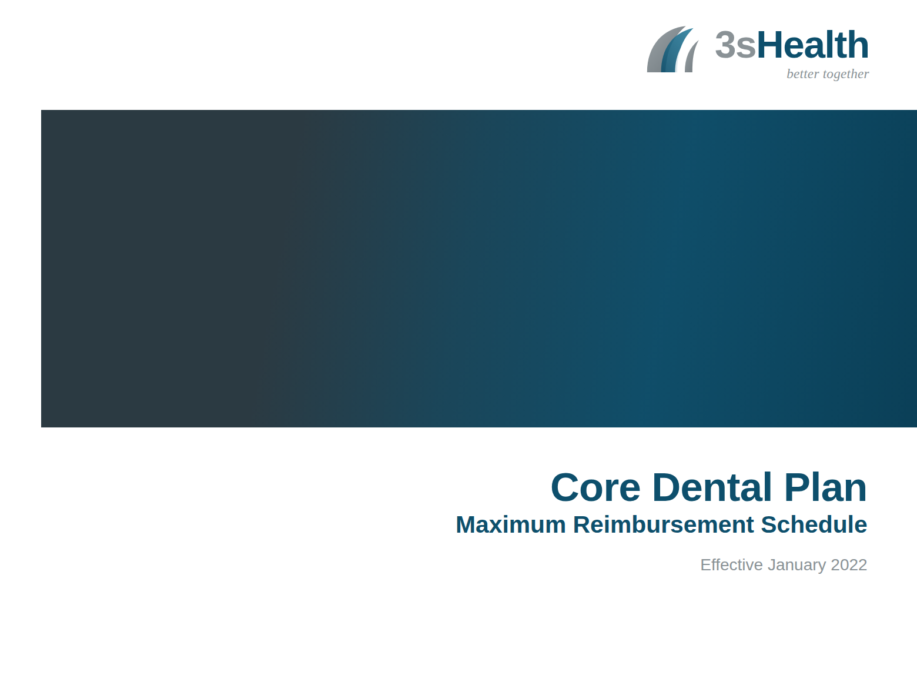3s Health
better together
Core Dental Plan
Maximum Reimbursement Schedule
Effective January 2022